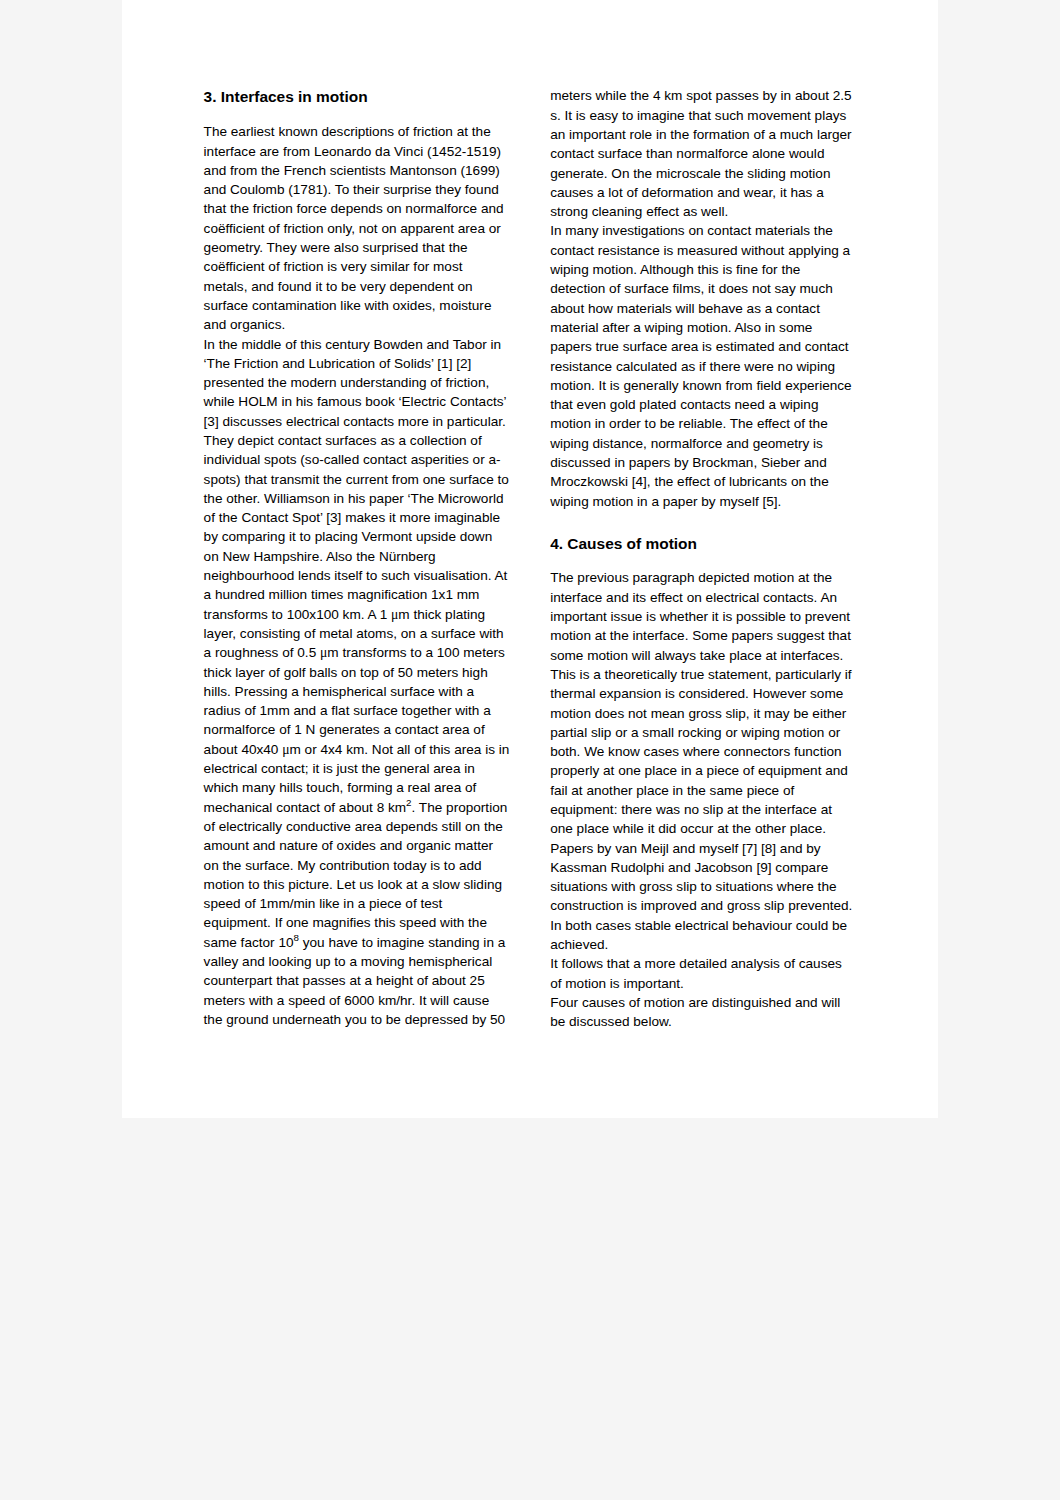3. Interfaces in motion
The earliest known descriptions of friction at the interface are from Leonardo da Vinci (1452-1519) and from the French scientists Mantonson (1699) and Coulomb (1781). To their surprise they found that the friction force depends on normalforce and coëfficient of friction only, not on apparent area or geometry. They were also surprised that the coëfficient of friction is very similar for most metals, and found it to be very dependent on surface contamination like with oxides, moisture and organics.
In the middle of this century Bowden and Tabor in ‘The Friction and Lubrication of Solids’ [1] [2] presented the modern understanding of friction, while HOLM in his famous book ‘Electric Contacts’ [3] discusses electrical contacts more in particular. They depict contact surfaces as a collection of individual spots (so-called contact asperities or a-spots) that transmit the current from one surface to the other. Williamson in his paper ‘The Microworld of the Contact Spot’ [3] makes it more imaginable by comparing it to placing Vermont upside down on New Hampshire. Also the Nürnberg neighbourhood lends itself to such visualisation. At a hundred million times magnification 1x1 mm transforms to 100x100 km. A 1 μm thick plating layer, consisting of metal atoms, on a surface with a roughness of 0.5 μm transforms to a 100 meters thick layer of golf balls on top of 50 meters high hills. Pressing a hemispherical surface with a radius of 1mm and a flat surface together with a normalforce of 1 N generates a contact area of about 40x40 μm or 4x4 km. Not all of this area is in electrical contact; it is just the general area in which many hills touch, forming a real area of mechanical contact of about 8 km2. The proportion of electrically conductive area depends still on the amount and nature of oxides and organic matter on the surface. My contribution today is to add motion to this picture. Let us look at a slow sliding speed of 1mm/min like in a piece of test equipment. If one magnifies this speed with the same factor 108 you have to imagine standing in a valley and looking up to a moving hemispherical counterpart that passes at a height of about 25 meters with a speed of 6000 km/hr. It will cause the ground underneath you to be depressed by 50 meters while the 4 km spot passes by in about 2.5 s. It is easy to imagine that such movement plays an important role in the formation of a much larger contact surface than normalforce alone would generate. On the microscale the sliding motion causes a lot of deformation and wear, it has a strong cleaning effect as well.
In many investigations on contact materials the contact resistance is measured without applying a wiping motion. Although this is fine for the detection of surface films, it does not say much about how materials will behave as a contact material after a wiping motion. Also in some papers true surface area is estimated and contact resistance calculated as if there were no wiping motion. It is generally known from field experience that even gold plated contacts need a wiping motion in order to be reliable. The effect of the wiping distance, normalforce and geometry is discussed in papers by Brockman, Sieber and Mroczkowski [4], the effect of lubricants on the wiping motion in a paper by myself [5].
4. Causes of motion
The previous paragraph depicted motion at the interface and its effect on electrical contacts. An important issue is whether it is possible to prevent motion at the interface. Some papers suggest that some motion will always take place at interfaces. This is a theoretically true statement, particularly if thermal expansion is considered. However some motion does not mean gross slip, it may be either partial slip or a small rocking or wiping motion or both. We know cases where connectors function properly at one place in a piece of equipment and fail at another place in the same piece of equipment: there was no slip at the interface at one place while it did occur at the other place. Papers by van Meijl and myself [7] [8] and by Kassman Rudolphi and Jacobson [9] compare situations with gross slip to situations where the construction is improved and gross slip prevented. In both cases stable electrical behaviour could be achieved.
It follows that a more detailed analysis of causes of motion is important.
Four causes of motion are distinguished and will be discussed below.